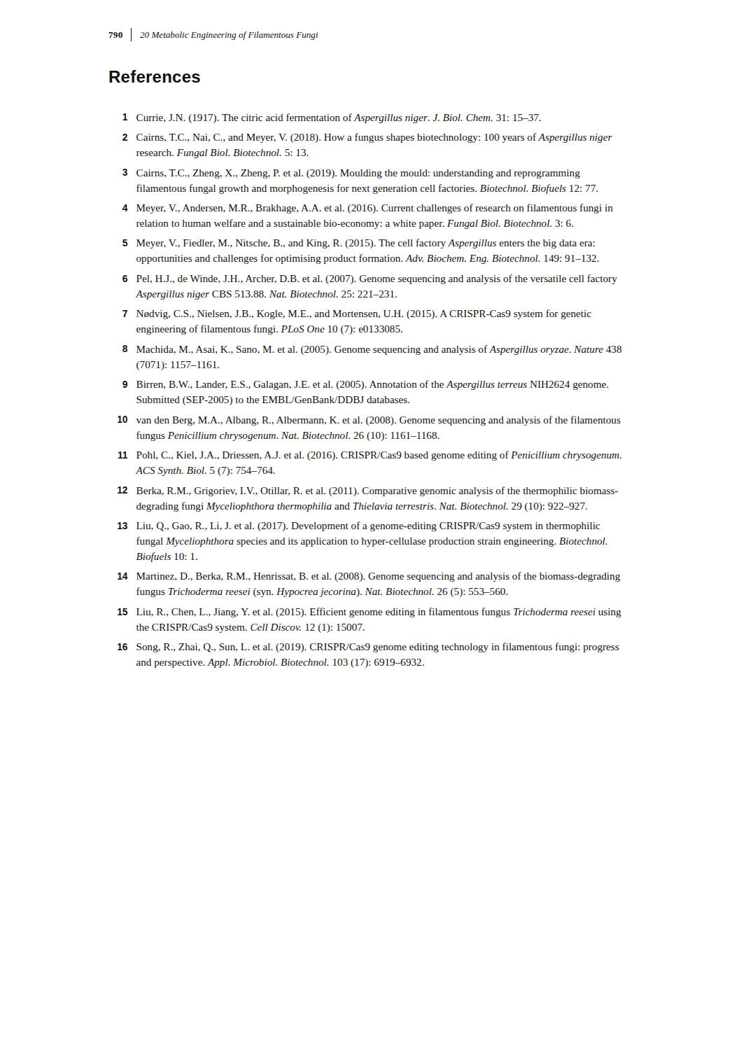790 20 Metabolic Engineering of Filamentous Fungi
References
Currie, J.N. (1917). The citric acid fermentation of Aspergillus niger. J. Biol. Chem. 31: 15–37.
Cairns, T.C., Nai, C., and Meyer, V. (2018). How a fungus shapes biotechnology: 100 years of Aspergillus niger research. Fungal Biol. Biotechnol. 5: 13.
Cairns, T.C., Zheng, X., Zheng, P. et al. (2019). Moulding the mould: understanding and reprogramming filamentous fungal growth and morphogenesis for next generation cell factories. Biotechnol. Biofuels 12: 77.
Meyer, V., Andersen, M.R., Brakhage, A.A. et al. (2016). Current challenges of research on filamentous fungi in relation to human welfare and a sustainable bio-economy: a white paper. Fungal Biol. Biotechnol. 3: 6.
Meyer, V., Fiedler, M., Nitsche, B., and King, R. (2015). The cell factory Aspergillus enters the big data era: opportunities and challenges for optimising product formation. Adv. Biochem. Eng. Biotechnol. 149: 91–132.
Pel, H.J., de Winde, J.H., Archer, D.B. et al. (2007). Genome sequencing and analysis of the versatile cell factory Aspergillus niger CBS 513.88. Nat. Biotechnol. 25: 221–231.
Nødvig, C.S., Nielsen, J.B., Kogle, M.E., and Mortensen, U.H. (2015). A CRISPR-Cas9 system for genetic engineering of filamentous fungi. PLoS One 10 (7): e0133085.
Machida, M., Asai, K., Sano, M. et al. (2005). Genome sequencing and analysis of Aspergillus oryzae. Nature 438 (7071): 1157–1161.
Birren, B.W., Lander, E.S., Galagan, J.E. et al. (2005). Annotation of the Aspergillus terreus NIH2624 genome. Submitted (SEP-2005) to the EMBL/GenBank/DDBJ databases.
van den Berg, M.A., Albang, R., Albermann, K. et al. (2008). Genome sequencing and analysis of the filamentous fungus Penicillium chrysogenum. Nat. Biotechnol. 26 (10): 1161–1168.
Pohl, C., Kiel, J.A., Driessen, A.J. et al. (2016). CRISPR/Cas9 based genome editing of Penicillium chrysogenum. ACS Synth. Biol. 5 (7): 754–764.
Berka, R.M., Grigoriev, I.V., Otillar, R. et al. (2011). Comparative genomic analysis of the thermophilic biomass-degrading fungi Myceliophthora thermophilia and Thielavia terrestris. Nat. Biotechnol. 29 (10): 922–927.
Liu, Q., Gao, R., Li, J. et al. (2017). Development of a genome-editing CRISPR/Cas9 system in thermophilic fungal Myceliophthora species and its application to hyper-cellulase production strain engineering. Biotechnol. Biofuels 10: 1.
Martinez, D., Berka, R.M., Henrissat, B. et al. (2008). Genome sequencing and analysis of the biomass-degrading fungus Trichoderma reesei (syn. Hypocrea jecorina). Nat. Biotechnol. 26 (5): 553–560.
Liu, R., Chen, L., Jiang, Y. et al. (2015). Efficient genome editing in filamentous fungus Trichoderma reesei using the CRISPR/Cas9 system. Cell Discov. 12 (1): 15007.
Song, R., Zhai, Q., Sun, L. et al. (2019). CRISPR/Cas9 genome editing technology in filamentous fungi: progress and perspective. Appl. Microbiol. Biotechnol. 103 (17): 6919–6932.